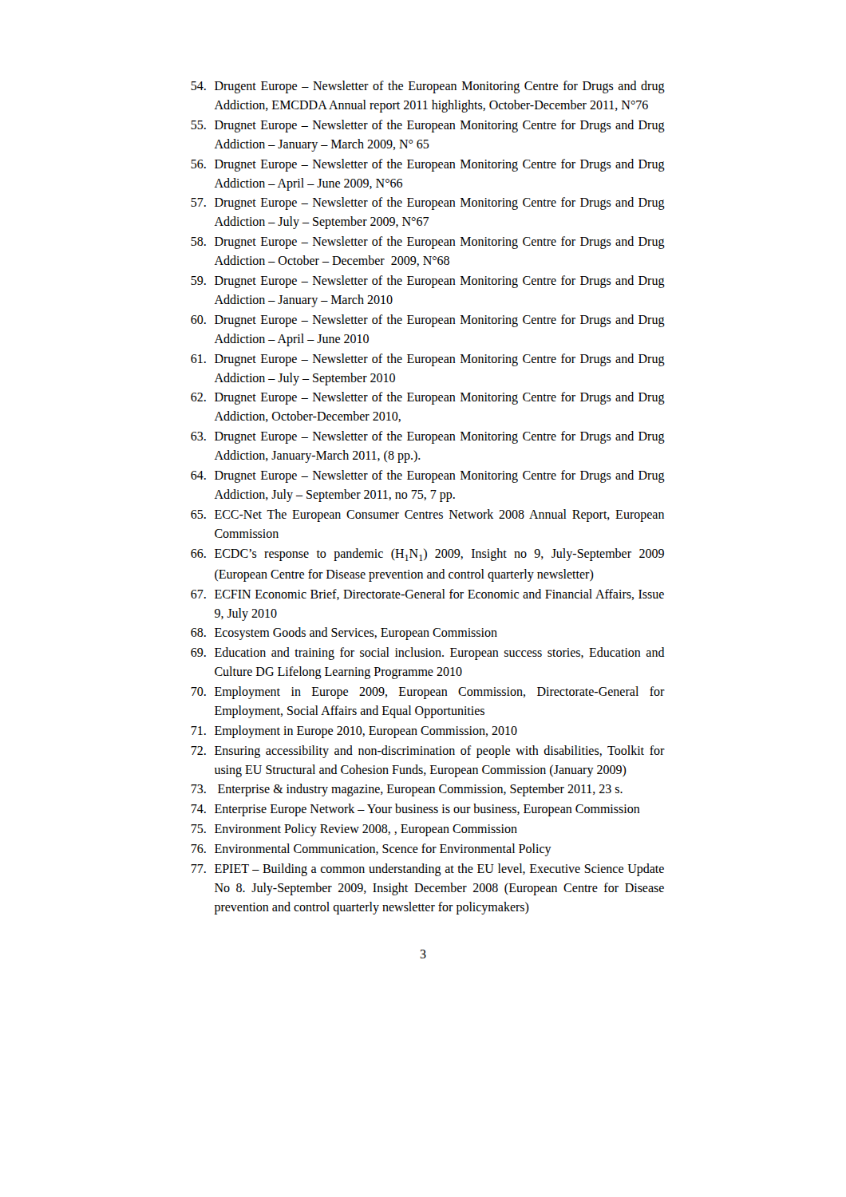Drugent Europe – Newsletter of the European Monitoring Centre for Drugs and drug Addiction, EMCDDA Annual report 2011 highlights, October-December 2011, N°76
Drugnet Europe – Newsletter of the European Monitoring Centre for Drugs and Drug Addiction – January – March 2009, N° 65
Drugnet Europe – Newsletter of the European Monitoring Centre for Drugs and Drug Addiction – April – June 2009, N°66
Drugnet Europe – Newsletter of the European Monitoring Centre for Drugs and Drug Addiction – July – September 2009, N°67
Drugnet Europe – Newsletter of the European Monitoring Centre for Drugs and Drug Addiction – October – December 2009, N°68
Drugnet Europe – Newsletter of the European Monitoring Centre for Drugs and Drug Addiction – January – March 2010
Drugnet Europe – Newsletter of the European Monitoring Centre for Drugs and Drug Addiction – April – June 2010
Drugnet Europe – Newsletter of the European Monitoring Centre for Drugs and Drug Addiction – July – September 2010
Drugnet Europe – Newsletter of the European Monitoring Centre for Drugs and Drug Addiction, October-December 2010,
Drugnet Europe – Newsletter of the European Monitoring Centre for Drugs and Drug Addiction, January-March 2011, (8 pp.).
Drugnet Europe – Newsletter of the European Monitoring Centre for Drugs and Drug Addiction, July – September 2011, no 75, 7 pp.
ECC-Net The European Consumer Centres Network 2008 Annual Report, European Commission
ECDC’s response to pandemic (H1N1) 2009, Insight no 9, July-September 2009 (European Centre for Disease prevention and control quarterly newsletter)
ECFIN Economic Brief, Directorate-General for Economic and Financial Affairs, Issue 9, July 2010
Ecosystem Goods and Services, European Commission
Education and training for social inclusion. European success stories, Education and Culture DG Lifelong Learning Programme 2010
Employment in Europe 2009, European Commission, Directorate-General for Employment, Social Affairs and Equal Opportunities
Employment in Europe 2010, European Commission, 2010
Ensuring accessibility and non-discrimination of people with disabilities, Toolkit for using EU Structural and Cohesion Funds, European Commission (January 2009)
Enterprise & industry magazine, European Commission, September 2011, 23 s.
Enterprise Europe Network – Your business is our business, European Commission
Environment Policy Review 2008, , European Commission
Environmental Communication, Scence for Environmental Policy
EPIET – Building a common understanding at the EU level, Executive Science Update No 8. July-September 2009, Insight December 2008 (European Centre for Disease prevention and control quarterly newsletter for policymakers)
3